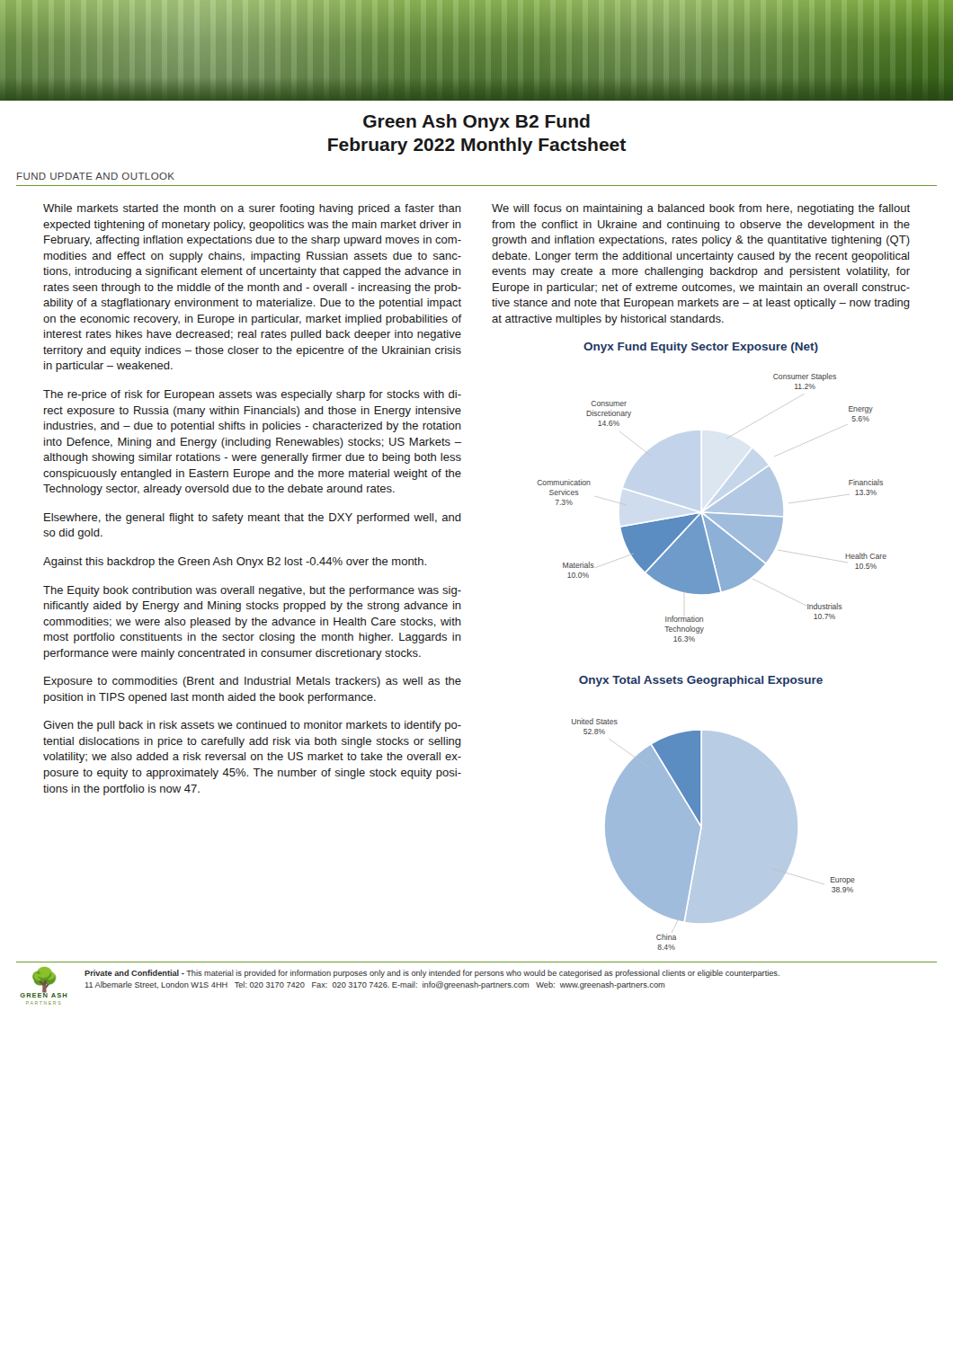Green Ash Onyx B2 Fund
February 2022 Monthly Factsheet
FUND UPDATE AND OUTLOOK
While markets started the month on a surer footing having priced a faster than expected tightening of monetary policy, geopolitics was the main market driver in February, affecting inflation expectations due to the sharp upward moves in commodities and effect on supply chains, impacting Russian assets due to sanctions, introducing a significant element of uncertainty that capped the advance in rates seen through to the middle of the month and - overall - increasing the probability of a stagflationary environment to materialize. Due to the potential impact on the economic recovery, in Europe in particular, market implied probabilities of interest rates hikes have decreased; real rates pulled back deeper into negative territory and equity indices – those closer to the epicentre of the Ukrainian crisis in particular – weakened.
The re-price of risk for European assets was especially sharp for stocks with direct exposure to Russia (many within Financials) and those in Energy intensive industries, and – due to potential shifts in policies - characterized by the rotation into Defence, Mining and Energy (including Renewables) stocks; US Markets – although showing similar rotations - were generally firmer due to being both less conspicuously entangled in Eastern Europe and the more material weight of the Technology sector, already oversold due to the debate around rates.
Elsewhere, the general flight to safety meant that the DXY performed well, and so did gold.
Against this backdrop the Green Ash Onyx B2 lost -0.44% over the month.
The Equity book contribution was overall negative, but the performance was significantly aided by Energy and Mining stocks propped by the strong advance in commodities; we were also pleased by the advance in Health Care stocks, with most portfolio constituents in the sector closing the month higher. Laggards in performance were mainly concentrated in consumer discretionary stocks.
Exposure to commodities (Brent and Industrial Metals trackers) as well as the position in TIPS opened last month aided the book performance.
Given the pull back in risk assets we continued to monitor markets to identify potential dislocations in price to carefully add risk via both single stocks or selling volatility; we also added a risk reversal on the US market to take the overall exposure to equity to approximately 45%. The number of single stock equity positions in the portfolio is now 47.
We will focus on maintaining a balanced book from here, negotiating the fallout from the conflict in Ukraine and continuing to observe the development in the growth and inflation expectations, rates policy & the quantitative tightening (QT) debate. Longer term the additional uncertainty caused by the recent geopolitical events may create a more challenging backdrop and persistent volatility, for Europe in particular; net of extreme outcomes, we maintain an overall constructive stance and note that European markets are – at least optically – now trading at attractive multiples by historical standards.
Onyx Fund Equity Sector Exposure (Net)
Consumer Staples 11.2% Energy 5.6% Financials 13.3% Health Care 10.5% Industrials 10.7% Information Technology 16.3% Materials 10.0% Communication Services 7.3% Consumer Discretionary 14.6%
Onyx Total Assets Geographical Exposure
United States 52.8% Europe 38.9% China 8.4%
🌳
GREEN ASH
PARTNERS
Private and Confidential - This material is provided for information purposes only and is only intended for persons who would be categorised as professional clients or eligible counterparties.
11 Albemarle Street, London W1S 4HH Tel: 020 3170 7420 Fax: 020 3170 7426. E-mail: info@greenash-partners.com Web: www.greenash-partners.com